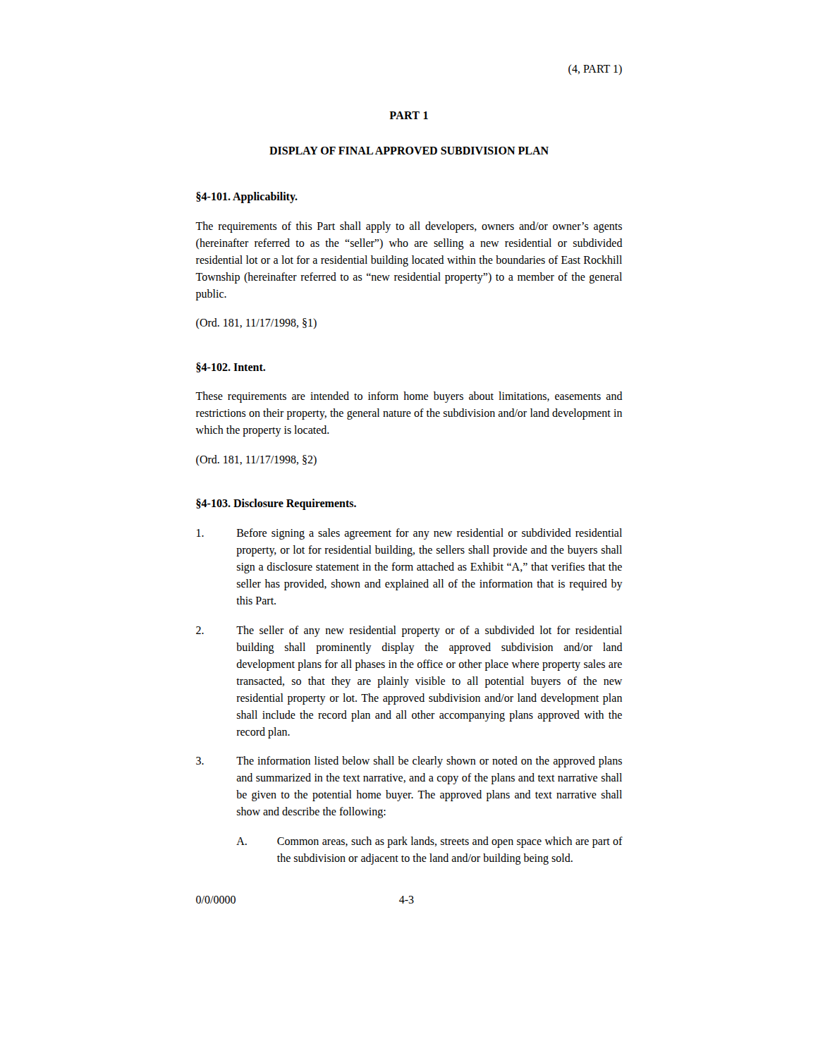(4, PART 1)
PART 1
DISPLAY OF FINAL APPROVED SUBDIVISION PLAN
§4-101. Applicability.
The requirements of this Part shall apply to all developers, owners and/or owner’s agents (hereinafter referred to as the “seller”) who are selling a new residential or subdivided residential lot or a lot for a residential building located within the boundaries of East Rockhill Township (hereinafter referred to as “new residential property”) to a member of the general public.
(Ord. 181, 11/17/1998, §1)
§4-102. Intent.
These requirements are intended to inform home buyers about limitations, easements and restrictions on their property, the general nature of the subdivision and/or land development in which the property is located.
(Ord. 181, 11/17/1998, §2)
§4-103. Disclosure Requirements.
1.
Before signing a sales agreement for any new residential or subdivided residential property, or lot for residential building, the sellers shall provide and the buyers shall sign a disclosure statement in the form attached as Exhibit “A,” that verifies that the seller has provided, shown and explained all of the information that is required by this Part.
2.
The seller of any new residential property or of a subdivided lot for residential building shall prominently display the approved subdivision and/or land development plans for all phases in the office or other place where property sales are transacted, so that they are plainly visible to all potential buyers of the new residential property or lot. The approved subdivision and/or land development plan shall include the record plan and all other accompanying plans approved with the record plan.
3.
The information listed below shall be clearly shown or noted on the approved plans and summarized in the text narrative, and a copy of the plans and text narrative shall be given to the potential home buyer. The approved plans and text narrative shall show and describe the following:
A.
Common areas, such as park lands, streets and open space which are part of the subdivision or adjacent to the land and/or building being sold.
0/0/0000
4-3